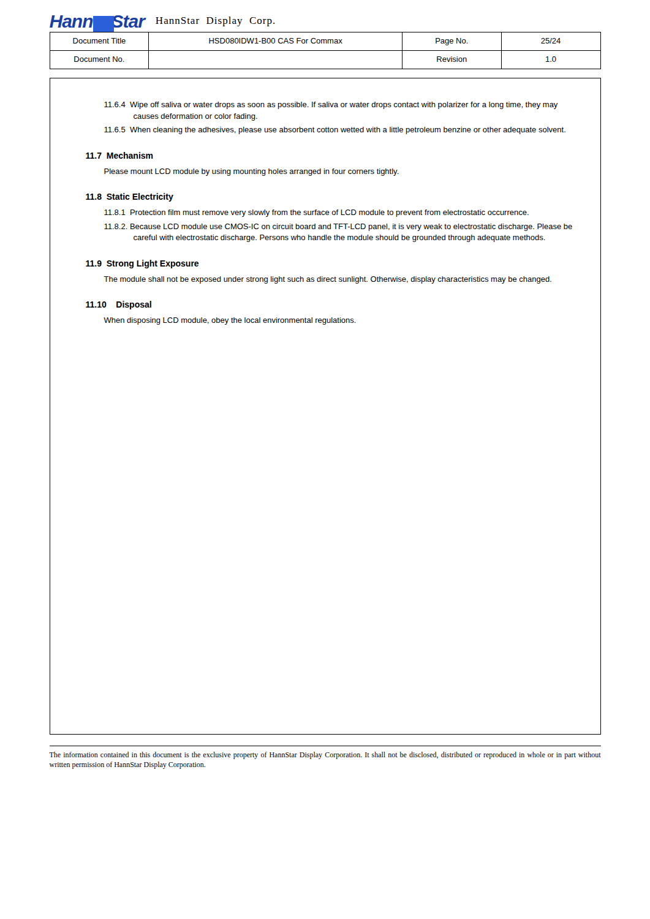Hann Star
HannStar Display Corp.
| Document Title | HSD080IDW1-B00 CAS For Commax | Page No. | 25/24 |
| Document No. | | Revision | 1.0 |
11.6.4 Wipe off saliva or water drops as soon as possible. If saliva or water drops contact with polarizer for a long time, they may causes deformation or color fading.
11.6.5 When cleaning the adhesives, please use absorbent cotton wetted with a little petroleum benzine or other adequate solvent.
11.7 Mechanism
Please mount LCD module by using mounting holes arranged in four corners tightly.
11.8 Static Electricity
11.8.1 Protection film must remove very slowly from the surface of LCD module to prevent from electrostatic occurrence.
11.8.2. Because LCD module use CMOS-IC on circuit board and TFT-LCD panel, it is very weak to electrostatic discharge. Please be careful with electrostatic discharge. Persons who handle the module should be grounded through adequate methods.
11.9 Strong Light Exposure
The module shall not be exposed under strong light such as direct sunlight. Otherwise, display characteristics may be changed.
11.10 Disposal
When disposing LCD module, obey the local environmental regulations.
The information contained in this document is the exclusive property of HannStar Display Corporation. It shall not be disclosed, distributed or reproduced in whole or in part without written permission of HannStar Display Corporation.